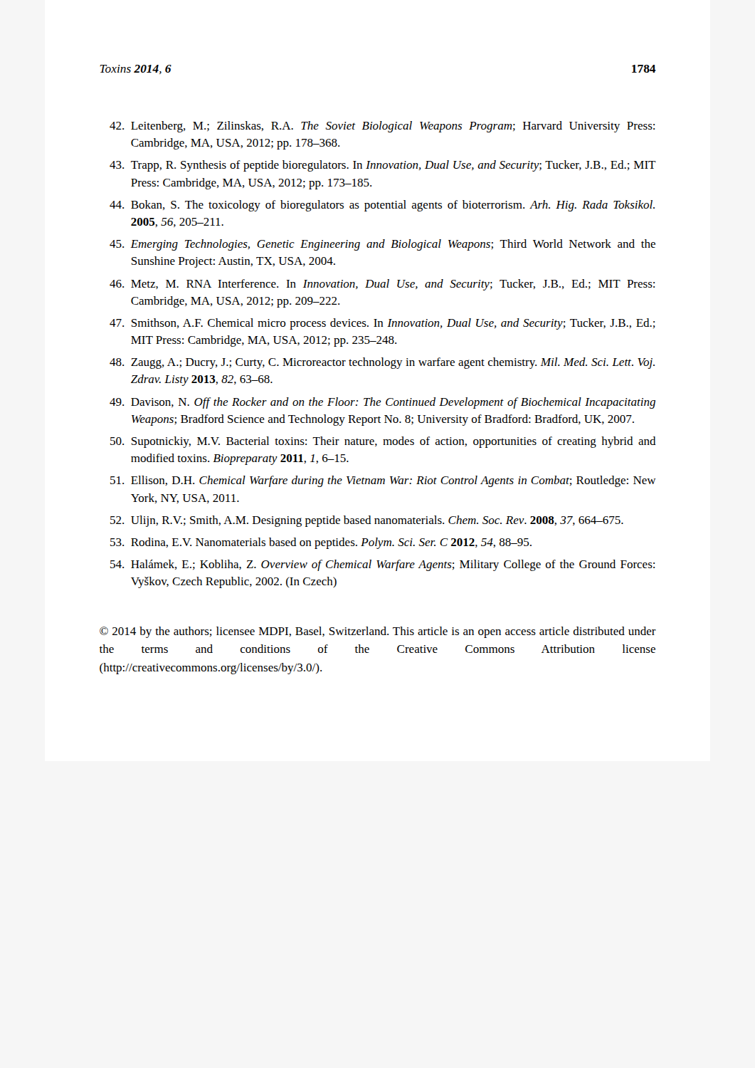Toxins 2014, 6 1784
Leitenberg, M.; Zilinskas, R.A. The Soviet Biological Weapons Program; Harvard University Press: Cambridge, MA, USA, 2012; pp. 178–368.
Trapp, R. Synthesis of peptide bioregulators. In Innovation, Dual Use, and Security; Tucker, J.B., Ed.; MIT Press: Cambridge, MA, USA, 2012; pp. 173–185.
Bokan, S. The toxicology of bioregulators as potential agents of bioterrorism. Arh. Hig. Rada Toksikol. 2005, 56, 205–211.
Emerging Technologies, Genetic Engineering and Biological Weapons; Third World Network and the Sunshine Project: Austin, TX, USA, 2004.
Metz, M. RNA Interference. In Innovation, Dual Use, and Security; Tucker, J.B., Ed.; MIT Press: Cambridge, MA, USA, 2012; pp. 209–222.
Smithson, A.F. Chemical micro process devices. In Innovation, Dual Use, and Security; Tucker, J.B., Ed.; MIT Press: Cambridge, MA, USA, 2012; pp. 235–248.
Zaugg, A.; Ducry, J.; Curty, C. Microreactor technology in warfare agent chemistry. Mil. Med. Sci. Lett. Voj. Zdrav. Listy 2013, 82, 63–68.
Davison, N. Off the Rocker and on the Floor: The Continued Development of Biochemical Incapacitating Weapons; Bradford Science and Technology Report No. 8; University of Bradford: Bradford, UK, 2007.
Supotnickiy, M.V. Bacterial toxins: Their nature, modes of action, opportunities of creating hybrid and modified toxins. Biopreparaty 2011, 1, 6–15.
Ellison, D.H. Chemical Warfare during the Vietnam War: Riot Control Agents in Combat; Routledge: New York, NY, USA, 2011.
Ulijn, R.V.; Smith, A.M. Designing peptide based nanomaterials. Chem. Soc. Rev. 2008, 37, 664–675.
Rodina, E.V. Nanomaterials based on peptides. Polym. Sci. Ser. C 2012, 54, 88–95.
Halámek, E.; Kobliha, Z. Overview of Chemical Warfare Agents; Military College of the Ground Forces: Vyškov, Czech Republic, 2002. (In Czech)
© 2014 by the authors; licensee MDPI, Basel, Switzerland. This article is an open access article distributed under the terms and conditions of the Creative Commons Attribution license (http://creativecommons.org/licenses/by/3.0/).